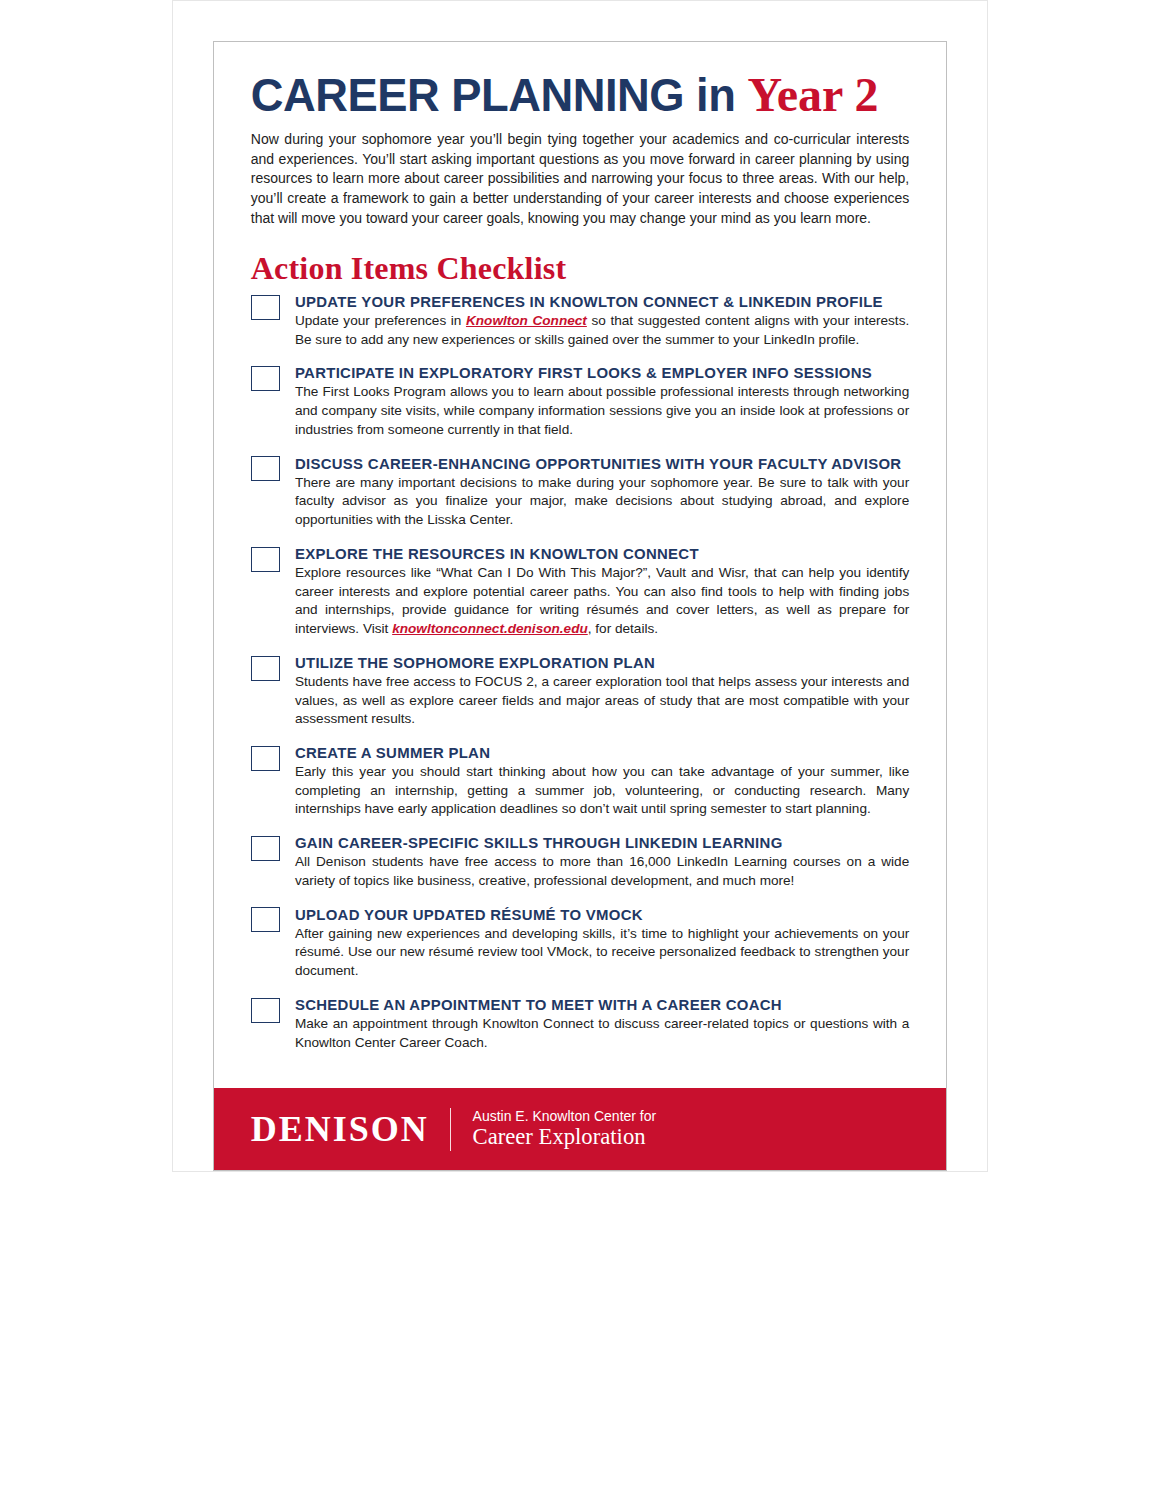CAREER PLANNING in Year 2
Now during your sophomore year you’ll begin tying together your academics and co-curricular interests and experiences. You’ll start asking important questions as you move forward in career planning by using resources to learn more about career possibilities and narrowing your focus to three areas. With our help, you’ll create a framework to gain a better understanding of your career interests and choose experiences that will move you toward your career goals, knowing you may change your mind as you learn more.
Action Items Checklist
Update Your Preferences in Knowlton Connect & LinkedIn Profile
Update your preferences in Knowlton Connect so that suggested content aligns with your interests. Be sure to add any new experiences or skills gained over the summer to your LinkedIn profile.
Participate in Exploratory First Looks & Employer Info Sessions
The First Looks Program allows you to learn about possible professional interests through networking and company site visits, while company information sessions give you an inside look at professions or industries from someone currently in that field.
Discuss Career-Enhancing Opportunities with Your Faculty Advisor
There are many important decisions to make during your sophomore year. Be sure to talk with your faculty advisor as you finalize your major, make decisions about studying abroad, and explore opportunities with the Lisska Center.
Explore the Resources in Knowlton Connect
Explore resources like “What Can I Do With This Major?”, Vault and Wisr, that can help you identify career interests and explore potential career paths. You can also find tools to help with finding jobs and internships, provide guidance for writing résumés and cover letters, as well as prepare for interviews. Visit knowltonconnect.denison.edu, for details.
Utilize the Sophomore Exploration Plan
Students have free access to FOCUS 2, a career exploration tool that helps assess your interests and values, as well as explore career fields and major areas of study that are most compatible with your assessment results.
Create a Summer Plan
Early this year you should start thinking about how you can take advantage of your summer, like completing an internship, getting a summer job, volunteering, or conducting research. Many internships have early application deadlines so don’t wait until spring semester to start planning.
Gain Career-Specific Skills Through LinkedIn Learning
All Denison students have free access to more than 16,000 LinkedIn Learning courses on a wide variety of topics like business, creative, professional development, and much more!
Upload Your Updated Résumé to VMock
After gaining new experiences and developing skills, it’s time to highlight your achievements on your résumé. Use our new résumé review tool VMock, to receive personalized feedback to strengthen your document.
Schedule an Appointment to Meet with a Career Coach
Make an appointment through Knowlton Connect to discuss career-related topics or questions with a Knowlton Center Career Coach.
DENISON
Austin E. Knowlton Center for Career Exploration